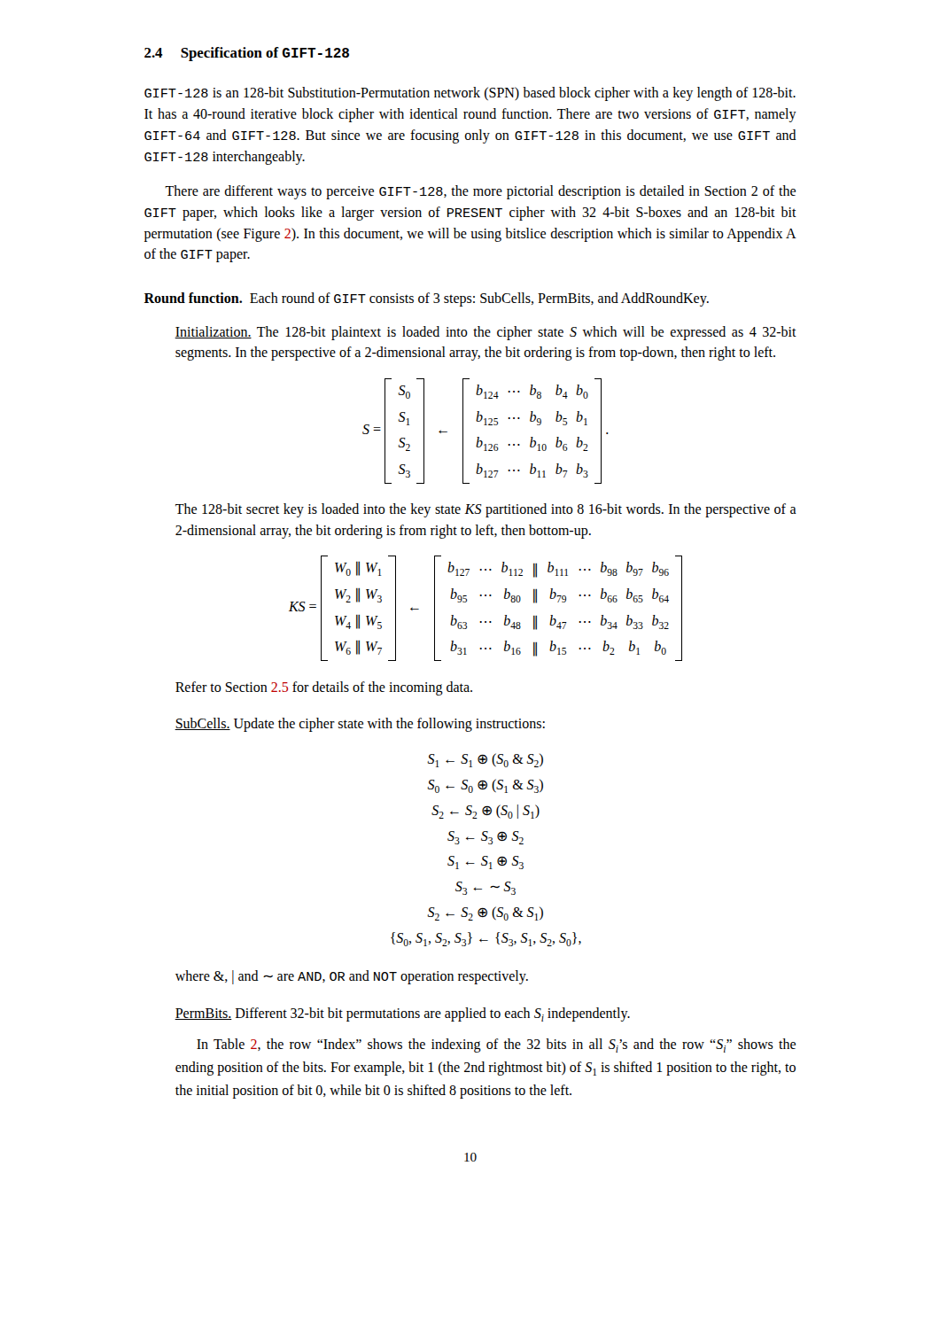2.4 Specification of GIFT-128
GIFT-128 is an 128-bit Substitution-Permutation network (SPN) based block cipher with a key length of 128-bit. It has a 40-round iterative block cipher with identical round function. There are two versions of GIFT, namely GIFT-64 and GIFT-128. But since we are focusing only on GIFT-128 in this document, we use GIFT and GIFT-128 interchangeably.
There are different ways to perceive GIFT-128, the more pictorial description is detailed in Section 2 of the GIFT paper, which looks like a larger version of PRESENT cipher with 32 4-bit S-boxes and an 128-bit bit permutation (see Figure 2). In this document, we will be using bitslice description which is similar to Appendix A of the GIFT paper.
Round function. Each round of GIFT consists of 3 steps: SubCells, PermBits, and AddRoundKey.
Initialization. The 128-bit plaintext is loaded into the cipher state S which will be expressed as 4 32-bit segments. In the perspective of a 2-dimensional array, the bit ordering is from top-down, then right to left.
S =
| S 0 |
| S 1 |
| S 2 |
| S 3 |
←
| b 124 | ⋯ | b 8 | b 4 | b 0 |
| b 125 | ⋯ | b 9 | b 5 | b 1 |
| b 126 | ⋯ | b 10 | b 6 | b 2 |
| b 127 | ⋯ | b 11 | b 7 | b 3 |
.
The 128-bit secret key is loaded into the key state KS partitioned into 8 16-bit words. In the perspective of a 2-dimensional array, the bit ordering is from right to left, then bottom-up.
KS =
| W 0 ∥ W 1 |
| W 2 ∥ W 3 |
| W 4 ∥ W 5 |
| W 6 ∥ W 7 |
←
| b 127 | ⋯ | b 112 | ∥ | b 111 | ⋯ | b 98 | b 97 | b 96 |
| b 95 | ⋯ | b 80 | ∥ | b 79 | ⋯ | b 66 | b 65 | b 64 |
| b 63 | ⋯ | b 48 | ∥ | b 47 | ⋯ | b 34 | b 33 | b 32 |
| b 31 | ⋯ | b 16 | ∥ | b 15 | ⋯ | b 2 | b 1 | b 0 |
Refer to Section 2.5 for details of the incoming data.
SubCells. Update the cipher state with the following instructions:
S1 ← S1 ⊕ (S0 & S2)
S0 ← S0 ⊕ (S1 & S3)
S2 ← S2 ⊕ (S0 | S1)
S3 ← S3 ⊕ S2
S1 ← S1 ⊕ S3
S3 ← ∼ S3
S2 ← S2 ⊕ (S0 & S1)
{S0, S1, S2, S3} ← {S3, S1, S2, S0},
where &, | and ∼ are AND, OR and NOT operation respectively.
PermBits. Different 32-bit bit permutations are applied to each Si independently.
In Table 2, the row “Index” shows the indexing of the 32 bits in all Si’s and the row “Si” shows the ending position of the bits. For example, bit 1 (the 2nd rightmost bit) of S1 is shifted 1 position to the right, to the initial position of bit 0, while bit 0 is shifted 8 positions to the left.
10